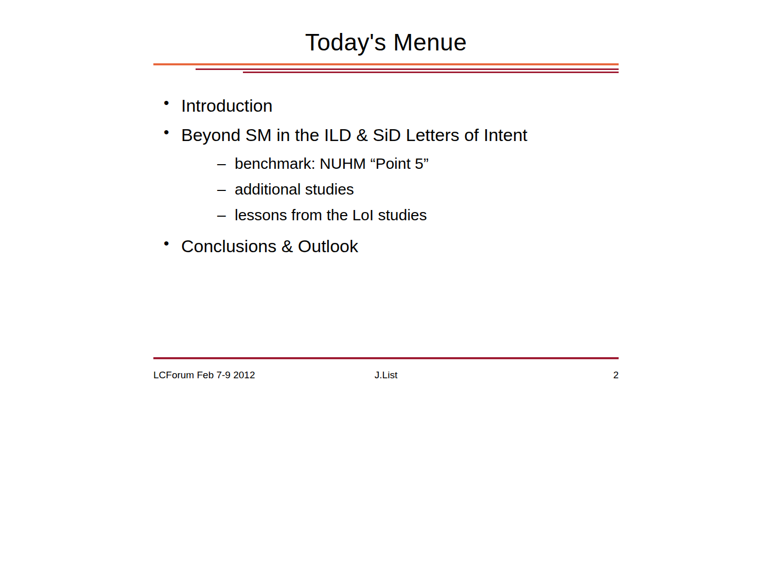Today's Menue
Introduction
Beyond SM in the ILD & SiD Letters of Intent
benchmark: NUHM “Point 5”
additional studies
lessons from the LoI studies
Conclusions & Outlook
LCForum Feb 7-9 2012 J.List 2